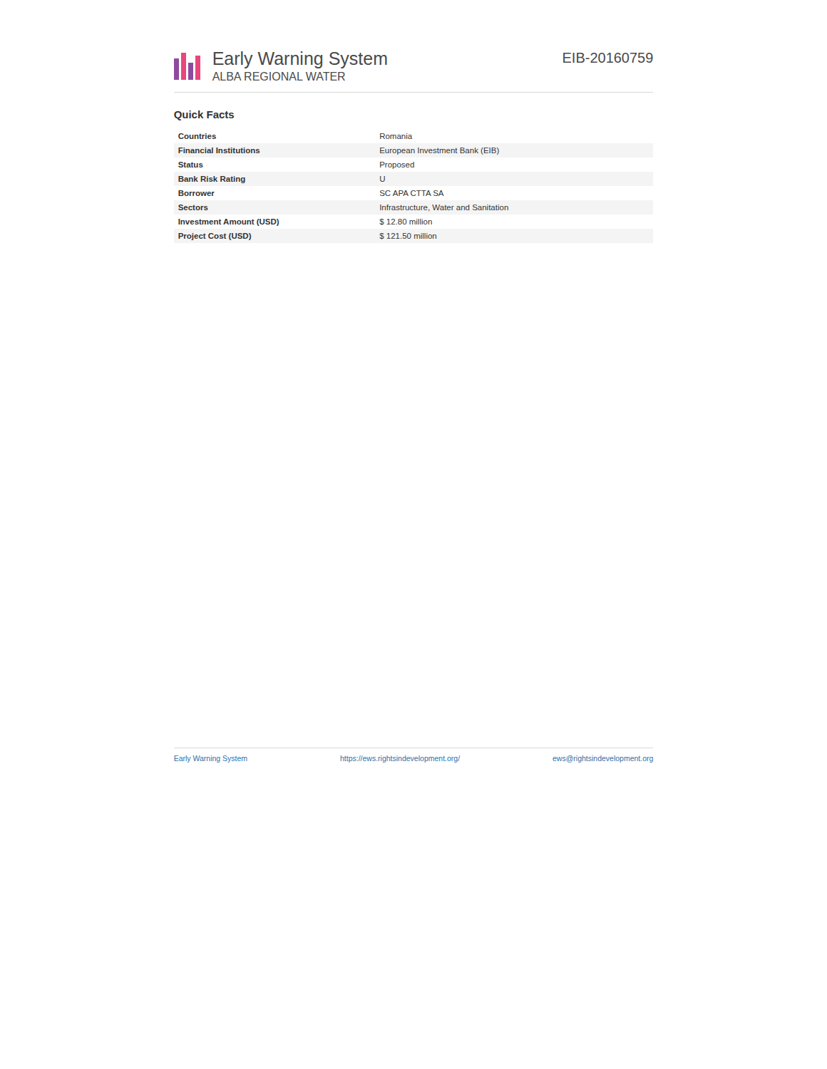Early Warning System
ALBA REGIONAL WATER
EIB-20160759
Quick Facts
| Countries | Romania |
| Financial Institutions | European Investment Bank (EIB) |
| Status | Proposed |
| Bank Risk Rating | U |
| Borrower | SC APA CTTA SA |
| Sectors | Infrastructure, Water and Sanitation |
| Investment Amount (USD) | $ 12.80 million |
| Project Cost (USD) | $ 121.50 million |
Early Warning System
https://ews.rightsindevelopment.org/
ews@rightsindevelopment.org